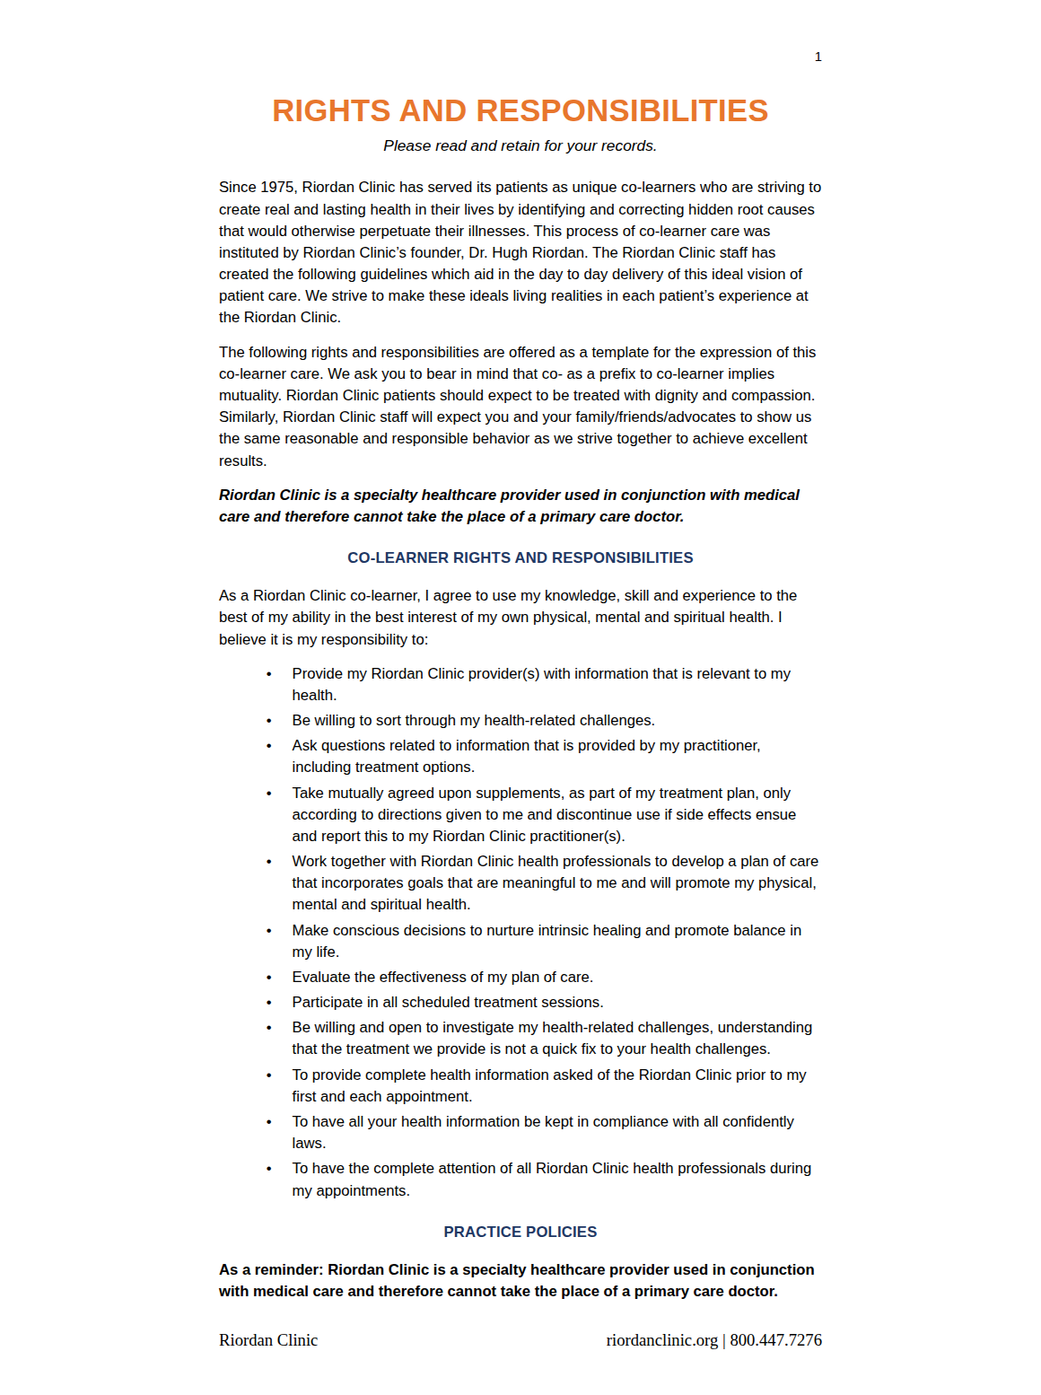1
RIGHTS AND RESPONSIBILITIES
Please read and retain for your records.
Since 1975, Riordan Clinic has served its patients as unique co-learners who are striving to create real and lasting health in their lives by identifying and correcting hidden root causes that would otherwise perpetuate their illnesses. This process of co-learner care was instituted by Riordan Clinic’s founder, Dr. Hugh Riordan. The Riordan Clinic staff has created the following guidelines which aid in the day to day delivery of this ideal vision of patient care. We strive to make these ideals living realities in each patient’s experience at the Riordan Clinic.
The following rights and responsibilities are offered as a template for the expression of this co-learner care. We ask you to bear in mind that co- as a prefix to co-learner implies mutuality. Riordan Clinic patients should expect to be treated with dignity and compassion. Similarly, Riordan Clinic staff will expect you and your family/friends/advocates to show us the same reasonable and responsible behavior as we strive together to achieve excellent results.
Riordan Clinic is a specialty healthcare provider used in conjunction with medical care and therefore cannot take the place of a primary care doctor.
CO-LEARNER RIGHTS AND RESPONSIBILITIES
As a Riordan Clinic co-learner, I agree to use my knowledge, skill and experience to the best of my ability in the best interest of my own physical, mental and spiritual health. I believe it is my responsibility to:
Provide my Riordan Clinic provider(s) with information that is relevant to my health.
Be willing to sort through my health-related challenges.
Ask questions related to information that is provided by my practitioner, including treatment options.
Take mutually agreed upon supplements, as part of my treatment plan, only according to directions given to me and discontinue use if side effects ensue and report this to my Riordan Clinic practitioner(s).
Work together with Riordan Clinic health professionals to develop a plan of care that incorporates goals that are meaningful to me and will promote my physical, mental and spiritual health.
Make conscious decisions to nurture intrinsic healing and promote balance in my life.
Evaluate the effectiveness of my plan of care.
Participate in all scheduled treatment sessions.
Be willing and open to investigate my health-related challenges, understanding that the treatment we provide is not a quick fix to your health challenges.
To provide complete health information asked of the Riordan Clinic prior to my first and each appointment.
To have all your health information be kept in compliance with all confidently laws.
To have the complete attention of all Riordan Clinic health professionals during my appointments.
PRACTICE POLICIES
As a reminder: Riordan Clinic is a specialty healthcare provider used in conjunction with medical care and therefore cannot take the place of a primary care doctor.
Riordan Clinic
riordanclinic.org | 800.447.7276